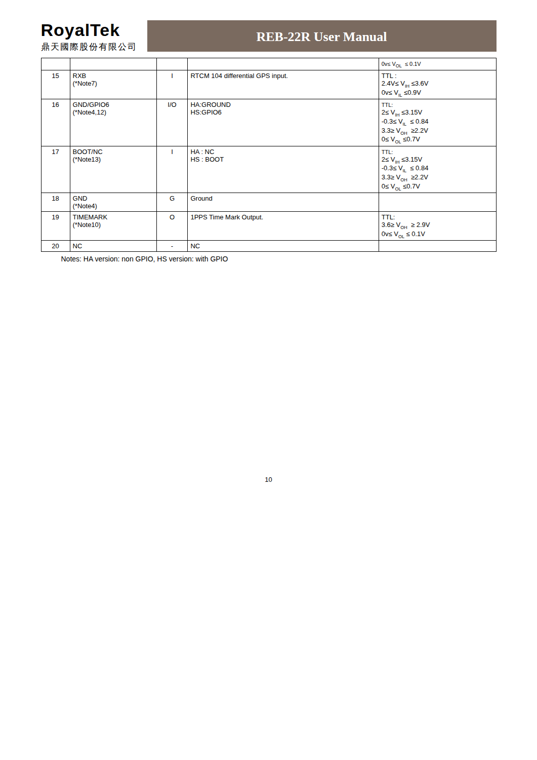RoyalTek
鼎天國際股份有限公司
REB-22R User Manual
| | | | | 0v≤ V OL ≤ 0.1V |
| 15 | RXB (*Note7) | I | RTCM 104 differential GPS input. | TTL : 2.4V≤ V IH ≤3.6V 0v≤ V IL ≤0.9V |
| 16 | GND/GPIO6 (*Note4,12) | I/O | HA:GROUND HS:GPIO6 | TTL: 2≤ V IH ≤3.15V -0.3≤ V IL ≤ 0.84 3.3≥ V OH ≥2.2V 0≤ V OL ≤0.7V |
| 17 | BOOT/NC (*Note13) | I | HA : NC HS : BOOT | TTL: 2≤ V IH ≤3.15V -0.3≤ V IL ≤ 0.84 3.3≥ V OH ≥2.2V 0≤ V OL ≤0.7V |
| 18 | GND (*Note4) | G | Ground | |
| 19 | TIMEMARK (*Note10) | O | 1PPS Time Mark Output. | TTL: 3.6≥ V OH ≥ 2.9V 0v≤ V OL ≤ 0.1V |
| 20 | NC | - | NC | |
Notes: HA version: non GPIO, HS version: with GPIO
10